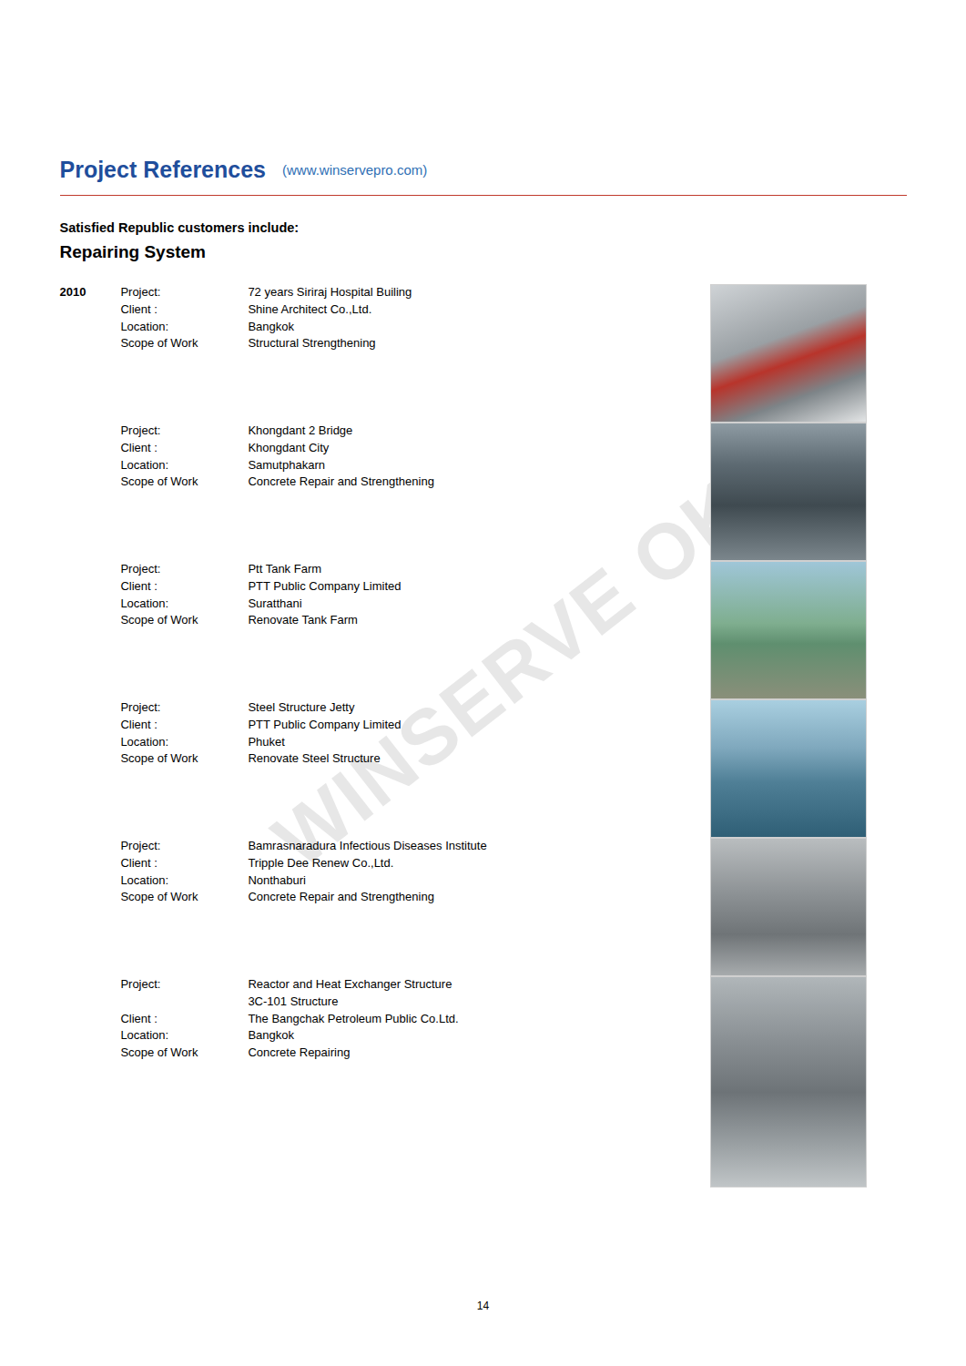WINSERVE OK
Project References
(www.winservepro.com)
Satisfied Republic customers include:
Repairing System
| 2010 | Project: 72 years Siriraj Hospital Builing Client : Shine Architect Co.,Ltd. Location: Bangkok Scope of Work Structural Strengthening | |
| | Project: Khongdant 2 Bridge Client : Khongdant City Location: Samutphakarn Scope of Work Concrete Repair and Strengthening | |
| | Project: Ptt Tank Farm Client : PTT Public Company Limited Location: Suratthani Scope of Work Renovate Tank Farm | |
| | Project: Steel Structure Jetty Client : PTT Public Company Limited Location: Phuket Scope of Work Renovate Steel Structure | |
| | Project: Bamrasnaradura Infectious Diseases Institute Client : Tripple Dee Renew Co.,Ltd. Location: Nonthaburi Scope of Work Concrete Repair and Strengthening | |
| | Project: Reactor and Heat Exchanger Structure 3C-101 Structure Client : The Bangchak Petroleum Public Co.Ltd. Location: Bangkok Scope of Work Concrete Repairing | |
14